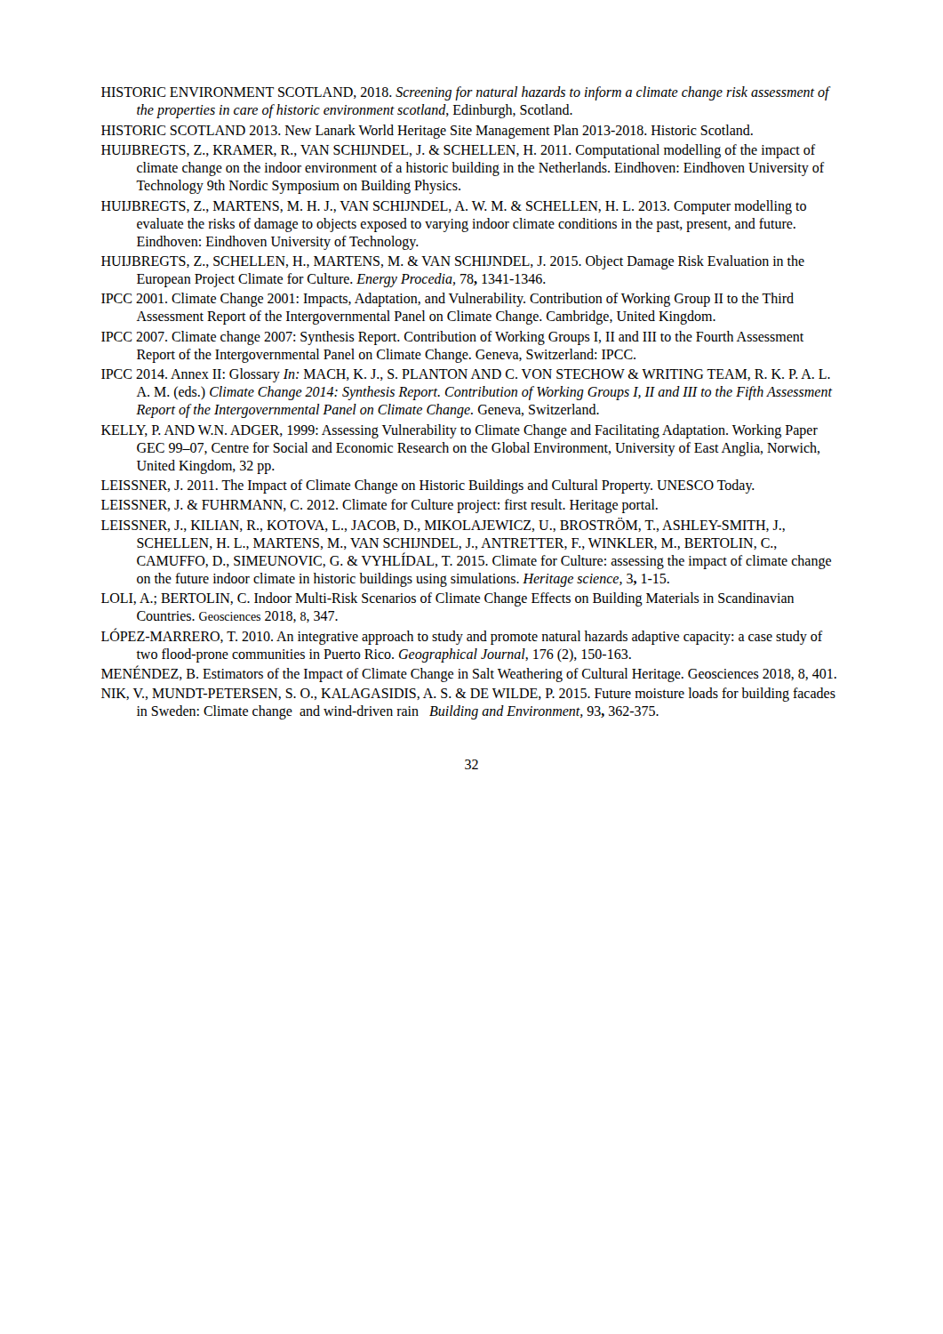HISTORIC ENVIRONMENT SCOTLAND, 2018. Screening for natural hazards to inform a climate change risk assessment of the properties in care of historic environment scotland, Edinburgh, Scotland.
HISTORIC SCOTLAND 2013. New Lanark World Heritage Site Management Plan 2013-2018. Historic Scotland.
HUIJBREGTS, Z., KRAMER, R., VAN SCHIJNDEL, J. & SCHELLEN, H. 2011. Computational modelling of the impact of climate change on the indoor environment of a historic building in the Netherlands. Eindhoven: Eindhoven University of Technology 9th Nordic Symposium on Building Physics.
HUIJBREGTS, Z., MARTENS, M. H. J., VAN SCHIJNDEL, A. W. M. & SCHELLEN, H. L. 2013. Computer modelling to evaluate the risks of damage to objects exposed to varying indoor climate conditions in the past, present, and future. Eindhoven: Eindhoven University of Technology.
HUIJBREGTS, Z., SCHELLEN, H., MARTENS, M. & VAN SCHIJNDEL, J. 2015. Object Damage Risk Evaluation in the European Project Climate for Culture. Energy Procedia, 78, 1341-1346.
IPCC 2001. Climate Change 2001: Impacts, Adaptation, and Vulnerability. Contribution of Working Group II to the Third Assessment Report of the Intergovernmental Panel on Climate Change. Cambridge, United Kingdom.
IPCC 2007. Climate change 2007: Synthesis Report. Contribution of Working Groups I, II and III to the Fourth Assessment Report of the Intergovernmental Panel on Climate Change. Geneva, Switzerland: IPCC.
IPCC 2014. Annex II: Glossary In: MACH, K. J., S. PLANTON AND C. VON STECHOW & WRITING TEAM, R. K. P. A. L. A. M. (eds.) Climate Change 2014: Synthesis Report. Contribution of Working Groups I, II and III to the Fifth Assessment Report of the Intergovernmental Panel on Climate Change. Geneva, Switzerland.
KELLY, P. AND W.N. ADGER, 1999: Assessing Vulnerability to Climate Change and Facilitating Adaptation. Working Paper GEC 99–07, Centre for Social and Economic Research on the Global Environment, University of East Anglia, Norwich, United Kingdom, 32 pp.
LEISSNER, J. 2011. The Impact of Climate Change on Historic Buildings and Cultural Property. UNESCO Today.
LEISSNER, J. & FUHRMANN, C. 2012. Climate for Culture project: first result. Heritage portal.
LEISSNER, J., KILIAN, R., KOTOVA, L., JACOB, D., MIKOLAJEWICZ, U., BROSTRÖM, T., ASHLEY-SMITH, J., SCHELLEN, H. L., MARTENS, M., VAN SCHIJNDEL, J., ANTRETTER, F., WINKLER, M., BERTOLIN, C., CAMUFFO, D., SIMEUNOVIC, G. & VYHLÍDAL, T. 2015. Climate for Culture: assessing the impact of climate change on the future indoor climate in historic buildings using simulations. Heritage science, 3, 1-15.
LOLI, A.; BERTOLIN, C. Indoor Multi-Risk Scenarios of Climate Change Effects on Building Materials in Scandinavian Countries. Geosciences 2018, 8, 347.
LÓPEZ-MARRERO, T. 2010. An integrative approach to study and promote natural hazards adaptive capacity: a case study of two flood-prone communities in Puerto Rico. Geographical Journal, 176 (2), 150-163.
MENÉNDEZ, B. Estimators of the Impact of Climate Change in Salt Weathering of Cultural Heritage. Geosciences 2018, 8, 401.
NIK, V., MUNDT-PETERSEN, S. O., KALAGASIDIS, A. S. & DE WILDE, P. 2015. Future moisture loads for building facades in Sweden: Climate change and wind-driven rain Building and Environment, 93, 362-375.
32